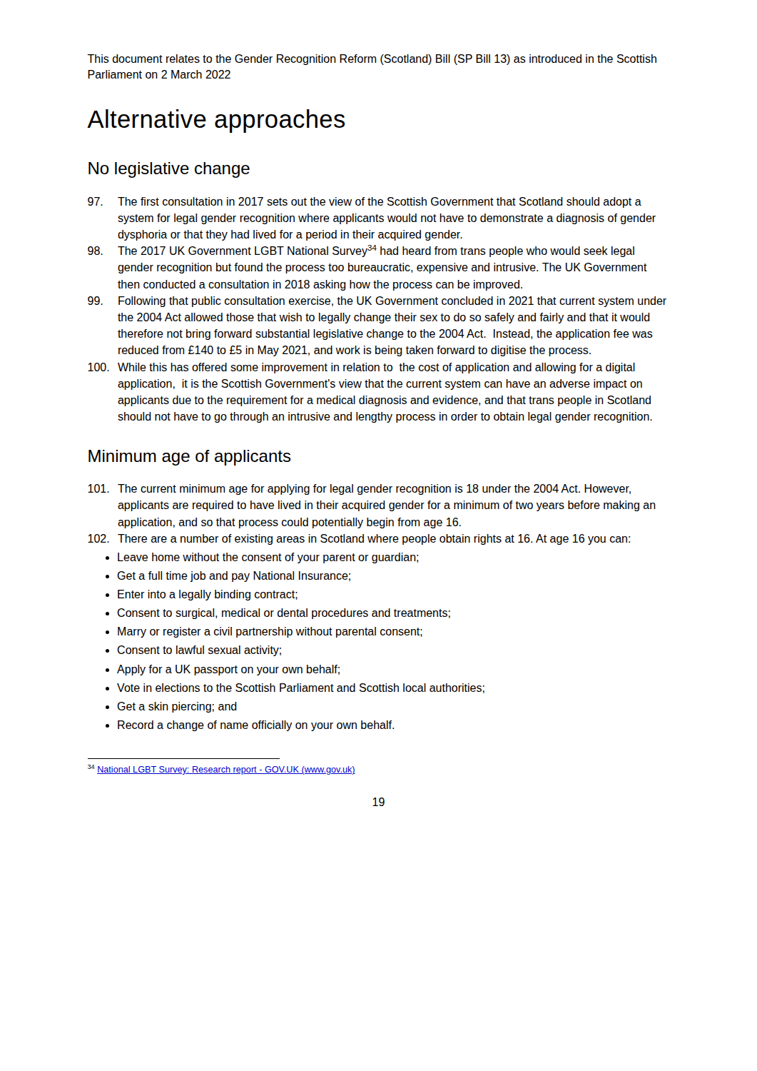This document relates to the Gender Recognition Reform (Scotland) Bill (SP Bill 13) as introduced in the Scottish Parliament on 2 March 2022
Alternative approaches
No legislative change
97. The first consultation in 2017 sets out the view of the Scottish Government that Scotland should adopt a system for legal gender recognition where applicants would not have to demonstrate a diagnosis of gender dysphoria or that they had lived for a period in their acquired gender.
98. The 2017 UK Government LGBT National Survey34 had heard from trans people who would seek legal gender recognition but found the process too bureaucratic, expensive and intrusive. The UK Government then conducted a consultation in 2018 asking how the process can be improved.
99. Following that public consultation exercise, the UK Government concluded in 2021 that current system under the 2004 Act allowed those that wish to legally change their sex to do so safely and fairly and that it would therefore not bring forward substantial legislative change to the 2004 Act. Instead, the application fee was reduced from £140 to £5 in May 2021, and work is being taken forward to digitise the process.
100. While this has offered some improvement in relation to the cost of application and allowing for a digital application, it is the Scottish Government's view that the current system can have an adverse impact on applicants due to the requirement for a medical diagnosis and evidence, and that trans people in Scotland should not have to go through an intrusive and lengthy process in order to obtain legal gender recognition.
Minimum age of applicants
101. The current minimum age for applying for legal gender recognition is 18 under the 2004 Act. However, applicants are required to have lived in their acquired gender for a minimum of two years before making an application, and so that process could potentially begin from age 16.
102. There are a number of existing areas in Scotland where people obtain rights at 16. At age 16 you can:
Leave home without the consent of your parent or guardian;
Get a full time job and pay National Insurance;
Enter into a legally binding contract;
Consent to surgical, medical or dental procedures and treatments;
Marry or register a civil partnership without parental consent;
Consent to lawful sexual activity;
Apply for a UK passport on your own behalf;
Vote in elections to the Scottish Parliament and Scottish local authorities;
Get a skin piercing; and
Record a change of name officially on your own behalf.
34 National LGBT Survey: Research report - GOV.UK (www.gov.uk)
19